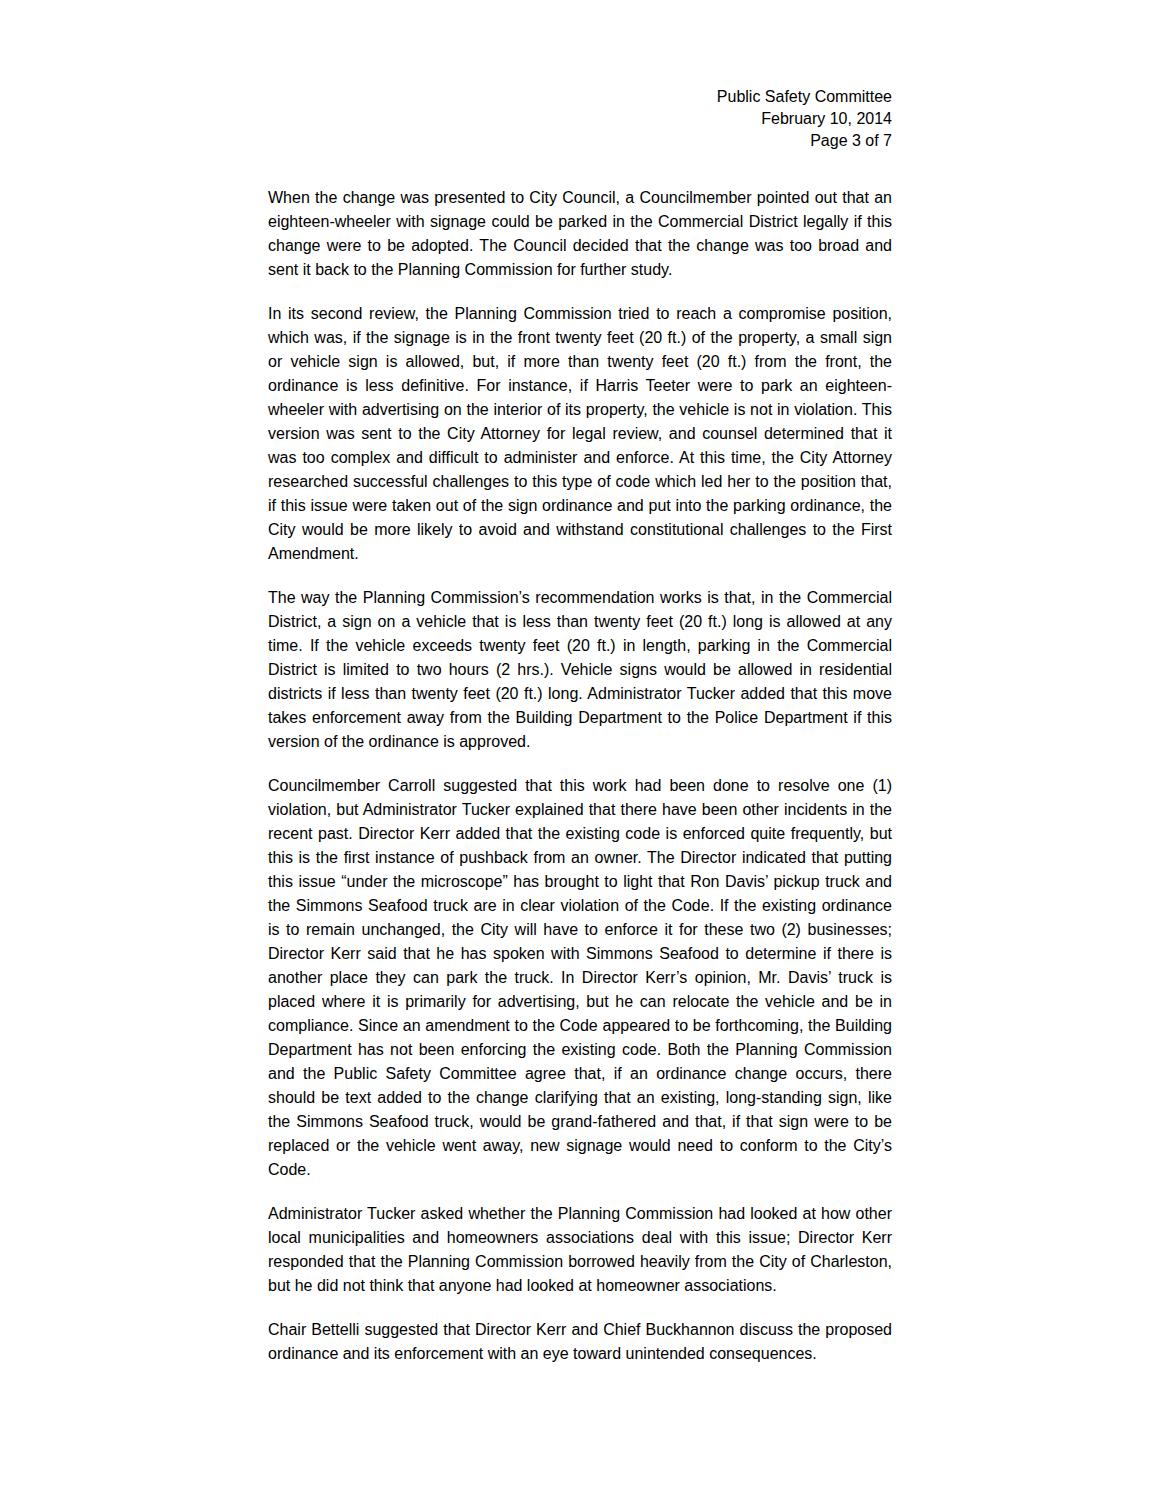Public Safety Committee
February 10, 2014
Page 3 of 7
When the change was presented to City Council, a Councilmember pointed out that an eighteen-wheeler with signage could be parked in the Commercial District legally if this change were to be adopted. The Council decided that the change was too broad and sent it back to the Planning Commission for further study.
In its second review, the Planning Commission tried to reach a compromise position, which was, if the signage is in the front twenty feet (20 ft.) of the property, a small sign or vehicle sign is allowed, but, if more than twenty feet (20 ft.) from the front, the ordinance is less definitive. For instance, if Harris Teeter were to park an eighteen-wheeler with advertising on the interior of its property, the vehicle is not in violation. This version was sent to the City Attorney for legal review, and counsel determined that it was too complex and difficult to administer and enforce. At this time, the City Attorney researched successful challenges to this type of code which led her to the position that, if this issue were taken out of the sign ordinance and put into the parking ordinance, the City would be more likely to avoid and withstand constitutional challenges to the First Amendment.
The way the Planning Commission’s recommendation works is that, in the Commercial District, a sign on a vehicle that is less than twenty feet (20 ft.) long is allowed at any time. If the vehicle exceeds twenty feet (20 ft.) in length, parking in the Commercial District is limited to two hours (2 hrs.). Vehicle signs would be allowed in residential districts if less than twenty feet (20 ft.) long. Administrator Tucker added that this move takes enforcement away from the Building Department to the Police Department if this version of the ordinance is approved.
Councilmember Carroll suggested that this work had been done to resolve one (1) violation, but Administrator Tucker explained that there have been other incidents in the recent past. Director Kerr added that the existing code is enforced quite frequently, but this is the first instance of pushback from an owner. The Director indicated that putting this issue “under the microscope” has brought to light that Ron Davis’ pickup truck and the Simmons Seafood truck are in clear violation of the Code. If the existing ordinance is to remain unchanged, the City will have to enforce it for these two (2) businesses; Director Kerr said that he has spoken with Simmons Seafood to determine if there is another place they can park the truck. In Director Kerr’s opinion, Mr. Davis’ truck is placed where it is primarily for advertising, but he can relocate the vehicle and be in compliance. Since an amendment to the Code appeared to be forthcoming, the Building Department has not been enforcing the existing code. Both the Planning Commission and the Public Safety Committee agree that, if an ordinance change occurs, there should be text added to the change clarifying that an existing, long-standing sign, like the Simmons Seafood truck, would be grand-fathered and that, if that sign were to be replaced or the vehicle went away, new signage would need to conform to the City’s Code.
Administrator Tucker asked whether the Planning Commission had looked at how other local municipalities and homeowners associations deal with this issue; Director Kerr responded that the Planning Commission borrowed heavily from the City of Charleston, but he did not think that anyone had looked at homeowner associations.
Chair Bettelli suggested that Director Kerr and Chief Buckhannon discuss the proposed ordinance and its enforcement with an eye toward unintended consequences.